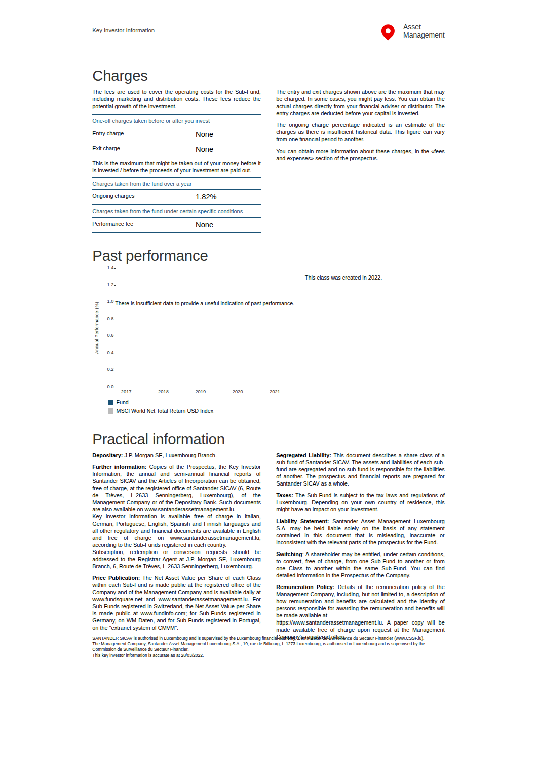Key Investor Information
Asset Management
Charges
The fees are used to cover the operating costs for the Sub-Fund, including marketing and distribution costs. These fees reduce the potential growth of the investment.
| One-off charges taken before or after you invest |
| Entry charge | None |
| Exit charge | None |
| This is the maximum that might be taken out of your money before it is invested / before the proceeds of your investment are paid out. |
| Charges taken from the fund over a year |
| Ongoing charges | 1.82% |
| Charges taken from the fund under certain specific conditions |
| Performance fee | None |
The entry and exit charges shown above are the maximum that may be charged. In some cases, you might pay less. You can obtain the actual charges directly from your financial adviser or distributor. The entry charges are deducted before your capital is invested.
The ongoing charge percentage indicated is an estimate of the charges as there is insufficient historical data. This figure can vary from one financial period to another.
You can obtain more information about these charges, in the «fees and expenses» section of the prospectus.
Past performance
Annual Performance (%)
1.4
1.2
1.0
0.8
0.6
0.4
0.2
0.0
There is insufficient data to provide a useful indication of past performance.
20172018201920202021
Fund
MSCI World Net Total Return USD Index
This class was created in 2022.
Practical information
Depositary: J.P. Morgan SE, Luxembourg Branch.
Further information: Copies of the Prospectus, the Key Investor Information, the annual and semi-annual financial reports of Santander SICAV and the Articles of Incorporation can be obtained, free of charge, at the registered office of Santander SICAV (6, Route de Trèves, L-2633 Senningerberg, Luxembourg), of the Management Company or of the Depositary Bank. Such documents are also available on www.santanderassetmanagement.lu.
Key Investor Information is available free of charge in Italian, German, Portuguese, English, Spanish and Finnish languages and all other regulatory and financial documents are available in English and free of charge on www.santanderassetmanagement.lu, according to the Sub-Funds registered in each country.
Subscription, redemption or conversion requests should be addressed to the Registrar Agent at J.P. Morgan SE, Luxembourg Branch, 6, Route de Trèves, L-2633 Senningerberg, Luxembourg.
Price Publication: The Net Asset Value per Share of each Class within each Sub-Fund is made public at the registered office of the Company and of the Management Company and is available daily at www.fundsquare.net and www.santanderassetmanagement.lu. For Sub-Funds registered in Switzerland, the Net Asset Value per Share is made public at www.fundinfo.com; for Sub-Funds registered in Germany, on WM Daten, and for Sub-Funds registered in Portugal, on the "extranet system of CMVM".
Segregated Liability: This document describes a share class of a sub-fund of Santander SICAV. The assets and liabilities of each sub-fund are segregated and no sub-fund is responsible for the liabilities of another. The prospectus and financial reports are prepared for Santander SICAV as a whole.
Taxes: The Sub-Fund is subject to the tax laws and regulations of Luxembourg. Depending on your own country of residence, this might have an impact on your investment.
Liability Statement: Santander Asset Management Luxembourg S.A. may be held liable solely on the basis of any statement contained in this document that is misleading, inaccurate or inconsistent with the relevant parts of the prospectus for the Fund.
Switching: A shareholder may be entitled, under certain conditions, to convert, free of charge, from one Sub-Fund to another or from one Class to another within the same Sub-Fund. You can find detailed information in the Prospectus of the Company.
Remuneration Policy: Details of the remuneration policy of the Management Company, including, but not limited to, a description of how remuneration and benefits are calculated and the identity of persons responsible for awarding the remuneration and benefits will be made available at
https://www.santanderassetmanagement.lu. A paper copy will be made available free of charge upon request at the Management Company's registered office.
SANTANDER SICAV is authorised in Luxembourg and is supervised by the Luxembourg financial authority, Commission de Surveillance du Secteur Financier (www.CSSF.lu).
The Management Company, Santander Asset Management Luxembourg S.A., 19, rue de Bitbourg, L-1273 Luxembourg, is authorised in Luxembourg and is supervised by the Commission de Surveillance du Secteur Financier.
This key investor information is accurate as at 28/03/2022.